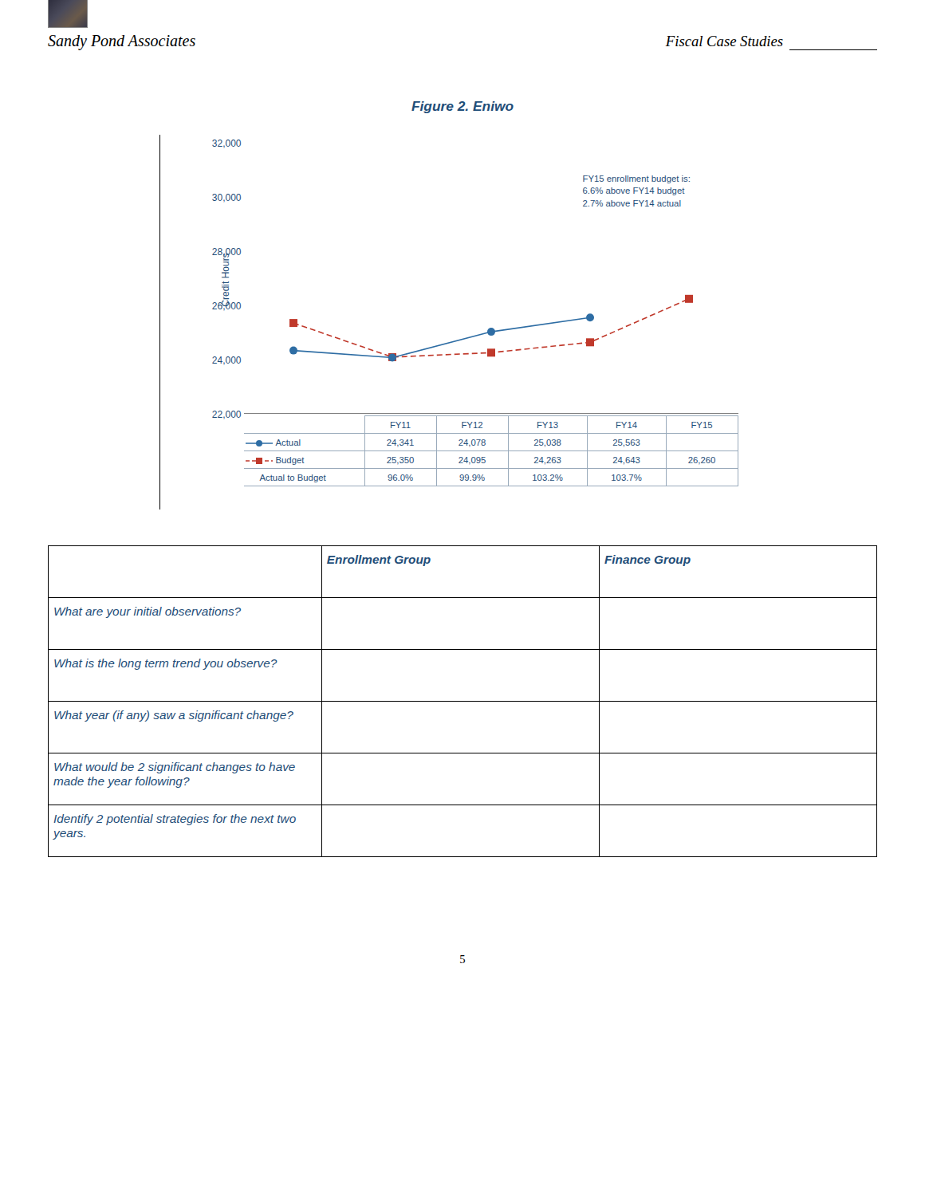Sandy Pond Associates
Fiscal Case Studies
Figure 2. Eniwo
Credit Hours
FY15 enrollment budget is:
6.6% above FY14 budget
2.7% above FY14 actual
32,000
30,000
28,000
26,000
24,000
22,000
| | FY11 | FY12 | FY13 | FY14 | FY15 |
| Actual | 24,341 | 24,078 | 25,038 | 25,563 | |
| Budget | 25,350 | 24,095 | 24,263 | 24,643 | 26,260 |
| Actual to Budget | 96.0% | 99.9% | 103.2% | 103.7% | |
| | Enrollment Group | Finance Group |
| What are your initial observations? | | |
| What is the long term trend you observe? | | |
| What year (if any) saw a significant change? | | |
| What would be 2 significant changes to have made the year following? | | |
| Identify 2 potential strategies for the next two years. | | |
5